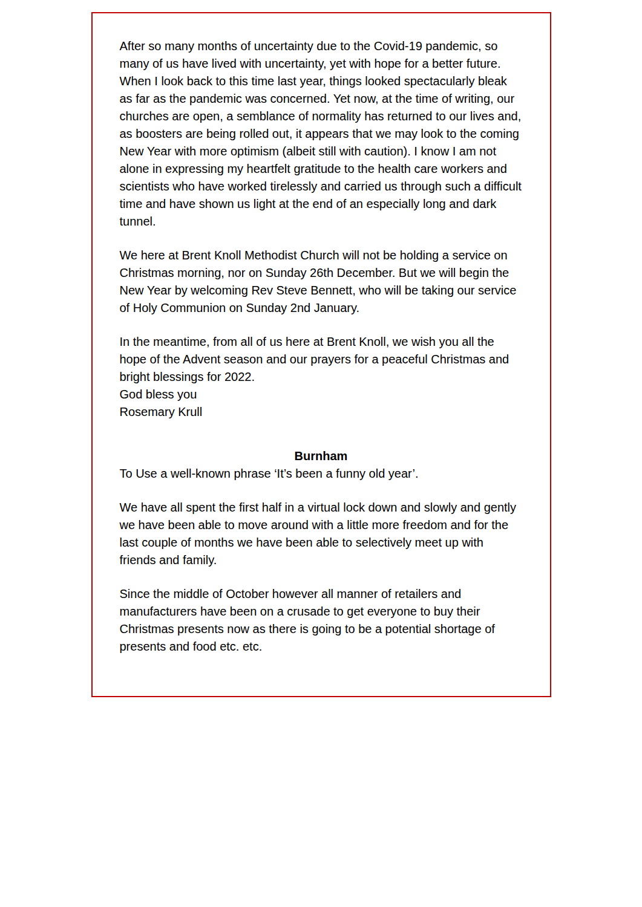After so many months of uncertainty due to the Covid-19 pandemic, so many of us have lived with uncertainty, yet with hope for a better future. When I look back to this time last year, things looked spectacularly bleak as far as the pandemic was concerned. Yet now, at the time of writing, our churches are open, a semblance of normality has returned to our lives and, as boosters are being rolled out, it appears that we may look to the coming New Year with more optimism (albeit still with caution). I know I am not alone in expressing my heartfelt gratitude to the health care workers and scientists who have worked tirelessly and carried us through such a difficult time and have shown us light at the end of an especially long and dark tunnel.
We here at Brent Knoll Methodist Church will not be holding a service on Christmas morning, nor on Sunday 26th December. But we will begin the New Year by welcoming Rev Steve Bennett, who will be taking our service of Holy Communion on Sunday 2nd January.
In the meantime, from all of us here at Brent Knoll, we wish you all the hope of the Advent season and our prayers for a peaceful Christmas and bright blessings for 2022.
God bless you
Rosemary Krull
Burnham
To Use a well-known phrase ‘It’s been a funny old year’.
We have all spent the first half in a virtual lock down and slowly and gently we have been able to move around with a little more freedom and for the last couple of months we have been able to selectively meet up with friends and family.
Since the middle of October however all manner of retailers and manufacturers have been on a crusade to get everyone to buy their Christmas presents now as there is going to be a potential shortage of presents and food etc. etc.